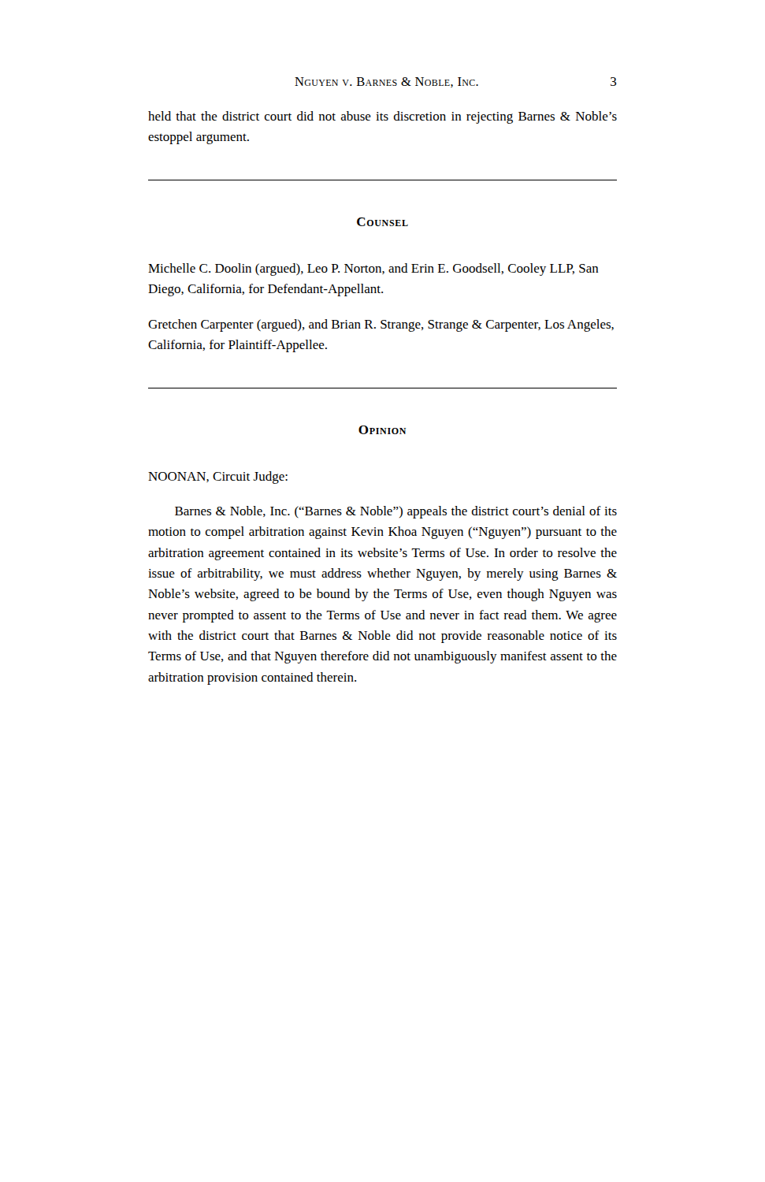Nguyen v. Barnes & Noble, Inc. 3
held that the district court did not abuse its discretion in rejecting Barnes & Noble’s estoppel argument.
Counsel
Michelle C. Doolin (argued), Leo P. Norton, and Erin E. Goodsell, Cooley LLP, San Diego, California, for Defendant-Appellant.
Gretchen Carpenter (argued), and Brian R. Strange, Strange & Carpenter, Los Angeles, California, for Plaintiff-Appellee.
Opinion
NOONAN, Circuit Judge:
Barnes & Noble, Inc. (“Barnes & Noble”) appeals the district court’s denial of its motion to compel arbitration against Kevin Khoa Nguyen (“Nguyen”) pursuant to the arbitration agreement contained in its website’s Terms of Use. In order to resolve the issue of arbitrability, we must address whether Nguyen, by merely using Barnes & Noble’s website, agreed to be bound by the Terms of Use, even though Nguyen was never prompted to assent to the Terms of Use and never in fact read them. We agree with the district court that Barnes & Noble did not provide reasonable notice of its Terms of Use, and that Nguyen therefore did not unambiguously manifest assent to the arbitration provision contained therein.